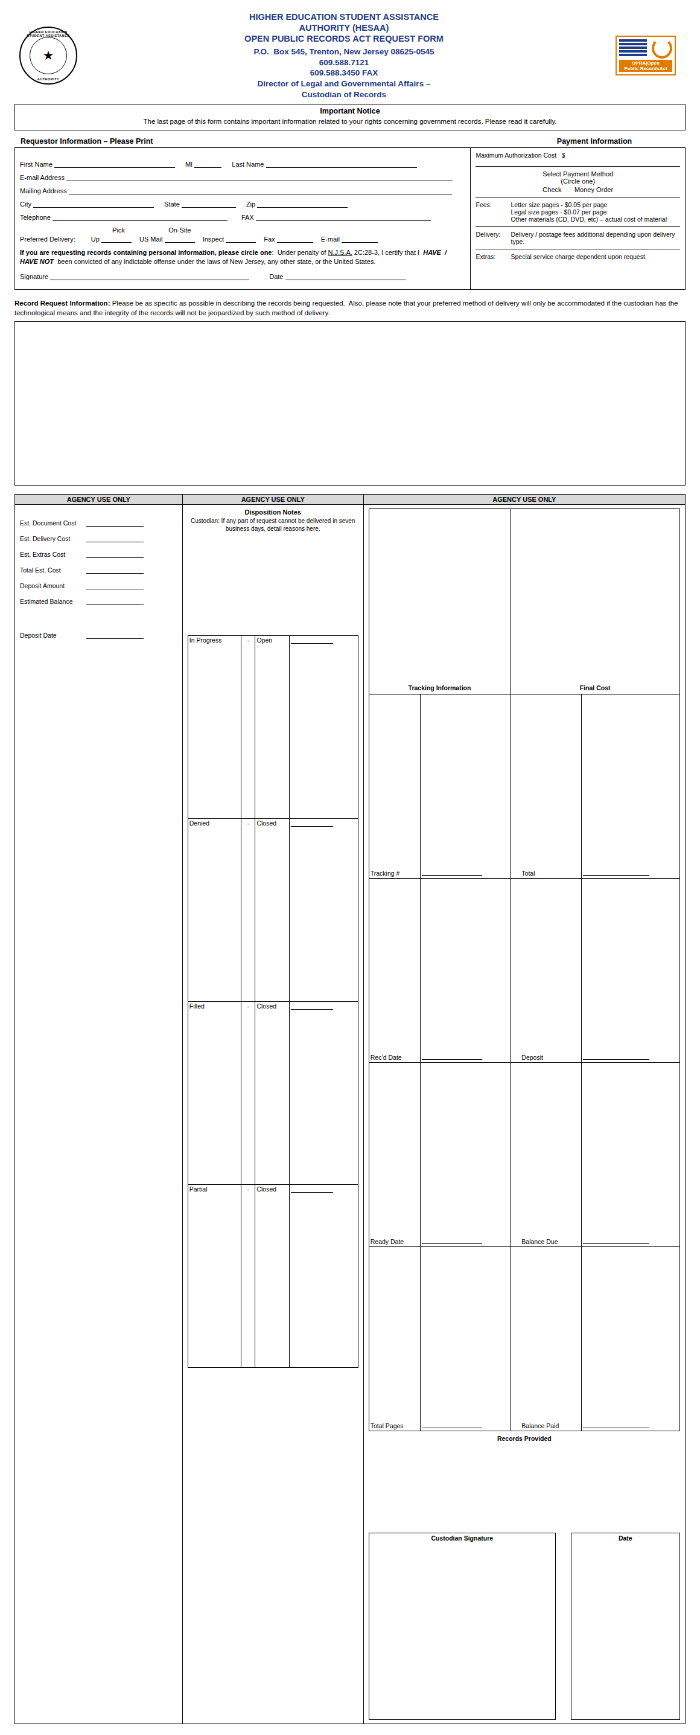| HIGHER EDUCATION STUDENT ASSISTANCE ★ AUTHORITY | HIGHER EDUCATION STUDENT ASSISTANCE AUTHORITY (HESAA) OPEN PUBLIC RECORDS ACT REQUEST FORM P.O. Box 545, Trenton, New Jersey 08625-0545 609.588.7121 609.588.3450 FAX Director of Legal and Governmental Affairs – Custodian of Records | OPRA/Open Public RecordsAct |
Important Notice
The last page of this form contains important information related to your rights concerning government records. Please read it carefully.
| Requestor Information – Please Print | Payment Information |
| First Name MI Last Name E-mail Address Mailing Address City State Zip Telephone FAX Pick On-Site Preferred Delivery: Up US Mail Inspect Fax E-mail If you are requesting records containing personal information, please circle one : Under penalty of N.J.S.A. 2C:28-3, I certify that I HAVE / HAVE NOT been convicted of any indictable offense under the laws of New Jersey, any other state, or the United States. Signature Date | Maximum Authorization Cost $ Select Payment Method (Circle one) Check Money Order / Fees: / Letter size pages - $0.05 per page Legal size pages - $0.07 per page Other materials (CD, DVD, etc) – actual cost of material / / Delivery: / Delivery / postage fees additional depending upon delivery type. / / Extras: / Special service charge dependent upon request. / |
Record Request Information: Please be as specific as possible in describing the records being requested. Also, please note that your preferred method of delivery will only be accommodated if the custodian has the technological means and the integrity of the records will not be jeopardized by such method of delivery.
| AGENCY USE ONLY | AGENCY USE ONLY | AGENCY USE ONLY |
| Est. Document Cost Est. Delivery Cost Est. Extras Cost Total Est. Cost Deposit Amount Estimated Balance Deposit Date | Disposition Notes Custodian: If any part of request cannot be delivered in seven business days, detail reasons here. / In Progress / - / Open / / / Denied / - / Closed / / / Filled / - / Closed / / / Partial / - / Closed / / | / Tracking Information / Final Cost / / Tracking # / / Total / / / Rec’d Date / / Deposit / / / Ready Date / / Balance Due / / / Total Pages / / Balance Paid / / Records Provided / Custodian Signature / / Date / |